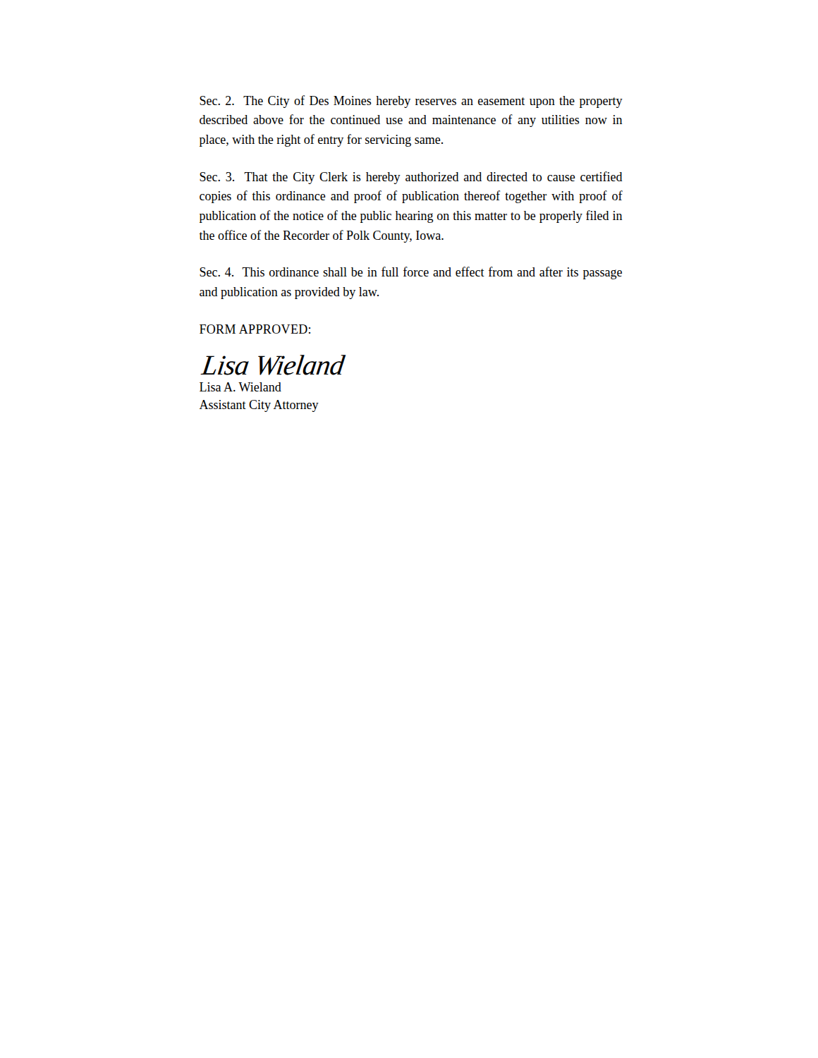Sec. 2. The City of Des Moines hereby reserves an easement upon the property described above for the continued use and maintenance of any utilities now in place, with the right of entry for servicing same.
Sec. 3. That the City Clerk is hereby authorized and directed to cause certified copies of this ordinance and proof of publication thereof together with proof of publication of the notice of the public hearing on this matter to be properly filed in the office of the Recorder of Polk County, Iowa.
Sec. 4. This ordinance shall be in full force and effect from and after its passage and publication as provided by law.
FORM APPROVED:
Lisa Wieland
Lisa A. Wieland
Assistant City Attorney